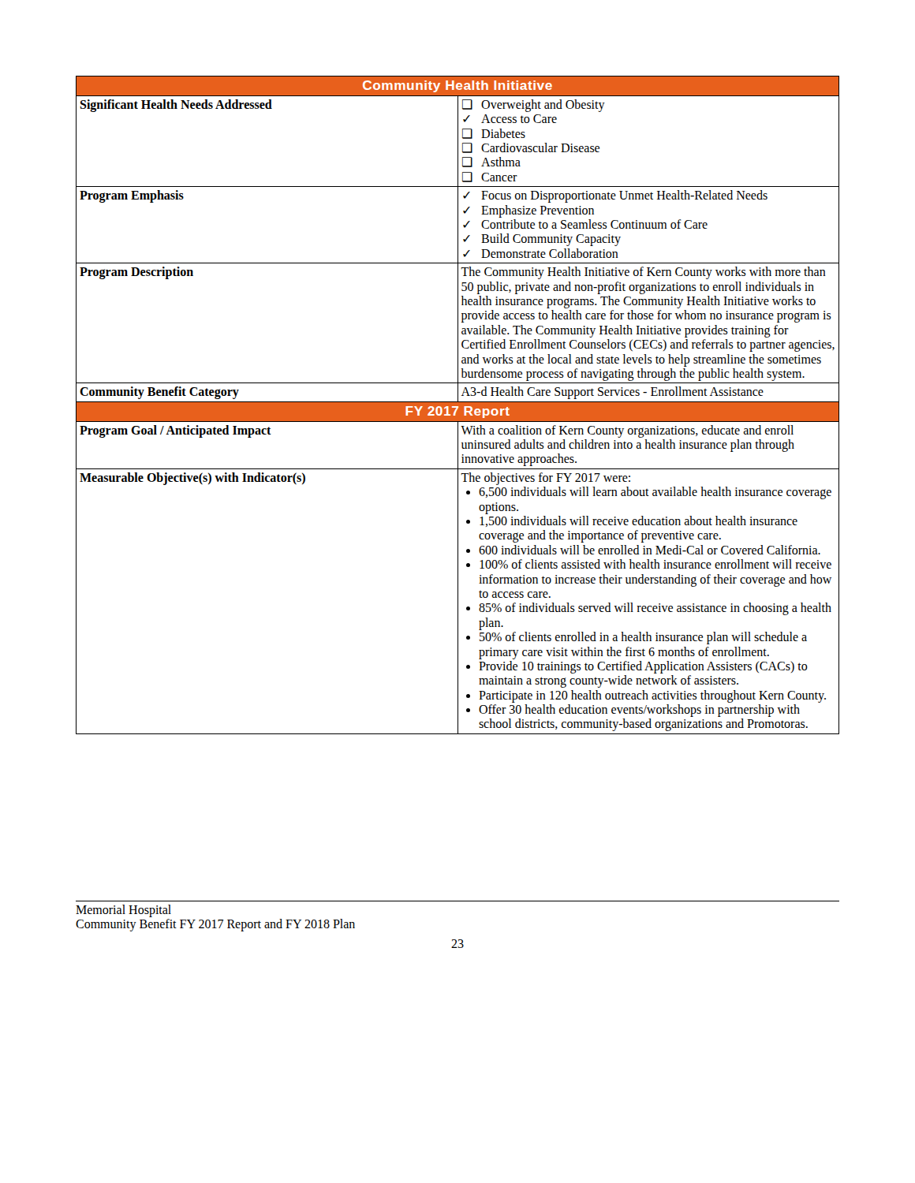| Community Health Initiative |
| Significant Health Needs Addressed | ❑ Overweight and Obesity ✓ Access to Care ❑ Diabetes ❑ Cardiovascular Disease ❑ Asthma ❑ Cancer |
| Program Emphasis | ✓ Focus on Disproportionate Unmet Health-Related Needs ✓ Emphasize Prevention ✓ Contribute to a Seamless Continuum of Care ✓ Build Community Capacity ✓ Demonstrate Collaboration |
| Program Description | The Community Health Initiative of Kern County works with more than 50 public, private and non-profit organizations to enroll individuals in health insurance programs. The Community Health Initiative works to provide access to health care for those for whom no insurance program is available. The Community Health Initiative provides training for Certified Enrollment Counselors (CECs) and referrals to partner agencies, and works at the local and state levels to help streamline the sometimes burdensome process of navigating through the public health system. |
| Community Benefit Category | A3-d Health Care Support Services - Enrollment Assistance |
| FY 2017 Report |
| Program Goal / Anticipated Impact | With a coalition of Kern County organizations, educate and enroll uninsured adults and children into a health insurance plan through innovative approaches. |
| Measurable Objective(s) with Indicator(s) | The objectives for FY 2017 were: 6,500 individuals will learn about available health insurance coverage options. 1,500 individuals will receive education about health insurance coverage and the importance of preventive care. 600 individuals will be enrolled in Medi-Cal or Covered California. 100% of clients assisted with health insurance enrollment will receive information to increase their understanding of their coverage and how to access care. 85% of individuals served will receive assistance in choosing a health plan. 50% of clients enrolled in a health insurance plan will schedule a primary care visit within the first 6 months of enrollment. Provide 10 trainings to Certified Application Assisters (CACs) to maintain a strong county-wide network of assisters. Participate in 120 health outreach activities throughout Kern County. Offer 30 health education events/workshops in partnership with school districts, community-based organizations and Promotoras. |
Memorial Hospital
Community Benefit FY 2017 Report and FY 2018 Plan
23